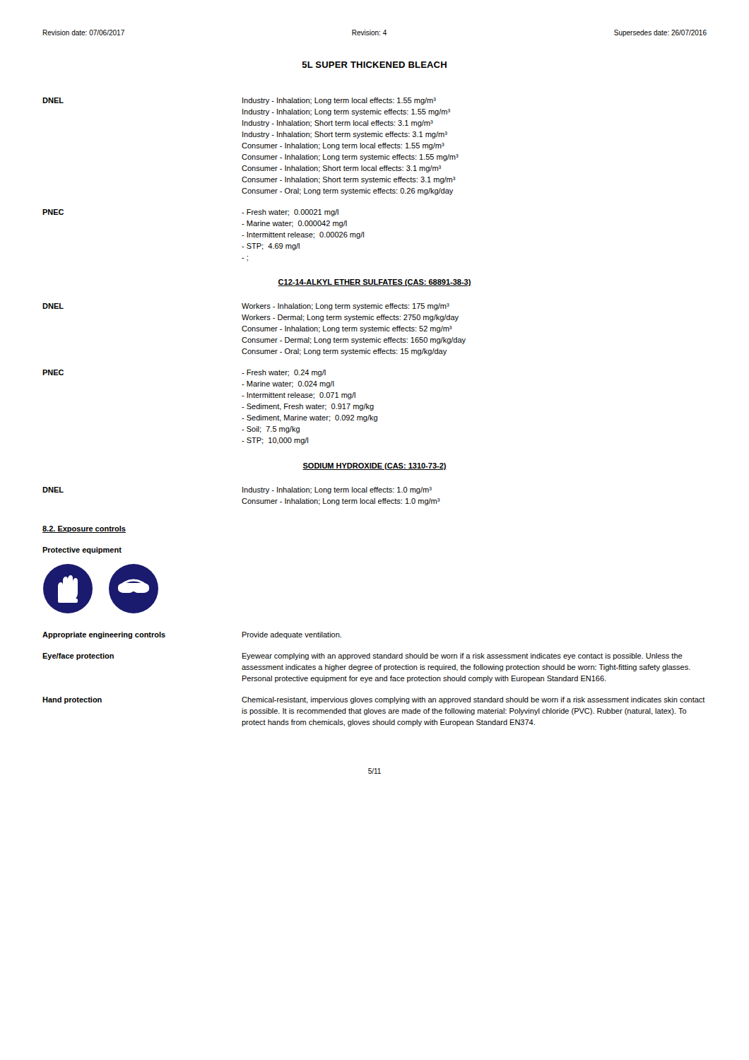Revision date: 07/06/2017 Revision: 4 Supersedes date: 26/07/2016
5L SUPER THICKENED BLEACH
| DNEL | Industry - Inhalation; Long term local effects: 1.55 mg/m³ Industry - Inhalation; Long term systemic effects: 1.55 mg/m³ Industry - Inhalation; Short term local effects: 3.1 mg/m³ Industry - Inhalation; Short term systemic effects: 3.1 mg/m³ Consumer - Inhalation; Long term local effects: 1.55 mg/m³ Consumer - Inhalation; Long term systemic effects: 1.55 mg/m³ Consumer - Inhalation; Short term local effects: 3.1 mg/m³ Consumer - Inhalation; Short term systemic effects: 3.1 mg/m³ Consumer - Oral; Long term systemic effects: 0.26 mg/kg/day |
| PNEC | - Fresh water; 0.00021 mg/l - Marine water; 0.000042 mg/l - Intermittent release; 0.00026 mg/l - STP; 4.69 mg/l - ; |
| C12-14-ALKYL ETHER SULFATES (CAS: 68891-38-3) |
| DNEL | Workers - Inhalation; Long term systemic effects: 175 mg/m³ Workers - Dermal; Long term systemic effects: 2750 mg/kg/day Consumer - Inhalation; Long term systemic effects: 52 mg/m³ Consumer - Dermal; Long term systemic effects: 1650 mg/kg/day Consumer - Oral; Long term systemic effects: 15 mg/kg/day |
| PNEC | - Fresh water; 0.24 mg/l - Marine water; 0.024 mg/l - Intermittent release; 0.071 mg/l - Sediment, Fresh water; 0.917 mg/kg - Sediment, Marine water; 0.092 mg/kg - Soil; 7.5 mg/kg - STP; 10,000 mg/l |
| SODIUM HYDROXIDE (CAS: 1310-73-2) |
| DNEL | Industry - Inhalation; Long term local effects: 1.0 mg/m³ Consumer - Inhalation; Long term local effects: 1.0 mg/m³ |
8.2. Exposure controls
Protective equipment
| Appropriate engineering controls | Provide adequate ventilation. |
| Eye/face protection | Eyewear complying with an approved standard should be worn if a risk assessment indicates eye contact is possible. Unless the assessment indicates a higher degree of protection is required, the following protection should be worn: Tight-fitting safety glasses. Personal protective equipment for eye and face protection should comply with European Standard EN166. |
| Hand protection | Chemical-resistant, impervious gloves complying with an approved standard should be worn if a risk assessment indicates skin contact is possible. It is recommended that gloves are made of the following material: Polyvinyl chloride (PVC). Rubber (natural, latex). To protect hands from chemicals, gloves should comply with European Standard EN374. |
5/11